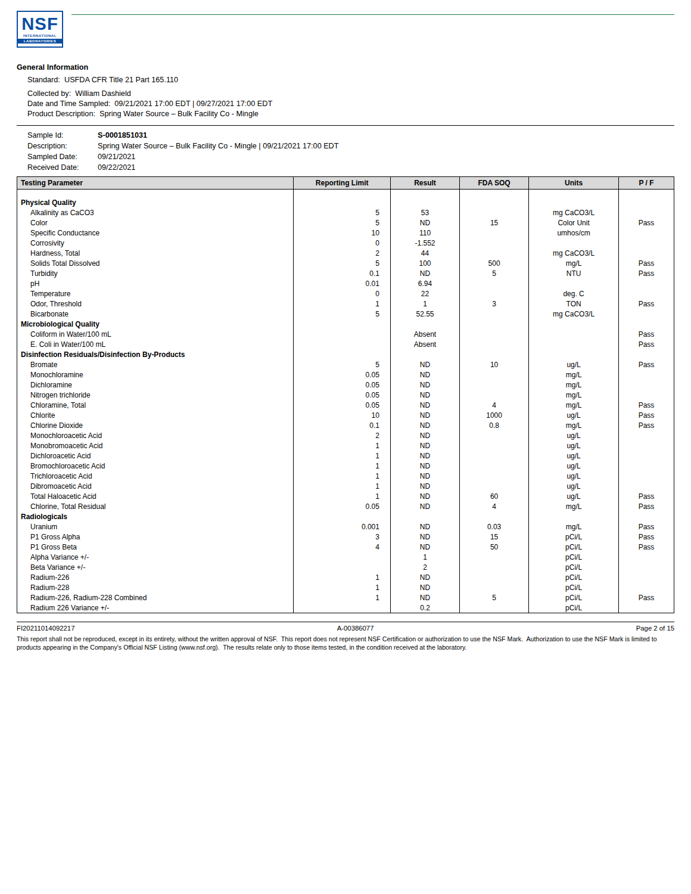NSF
INTERNATIONAL
LABORATORIES
General Information
Standard:
USFDA CFR Title 21 Part 165.110
Collected by: William Dashield
Date and Time Sampled: 09/21/2021 17:00 EDT | 09/27/2021 17:00 EDT
Product Description: Spring Water Source – Bulk Facility Co - Mingle
| Sample Id: | S-0001851031 |
| Description: | Spring Water Source – Bulk Facility Co - Mingle / 09/21/2021 17:00 EDT |
| Sampled Date: | 09/21/2021 |
| Received Date: | 09/22/2021 |
| Testing Parameter | Reporting Limit | Result | FDA SOQ | Units | P / F |
| --- | --- | --- | --- | --- | --- |
| Physical Quality | | | | | |
| Alkalinity as CaCO3 | 5 | 53 | | mg CaCO3/L | |
| Color | 5 | ND | 15 | Color Unit | Pass |
| Specific Conductance | 10 | 110 | | umhos/cm | |
| Corrosivity | 0 | -1.552 | | | |
| Hardness, Total | 2 | 44 | | mg CaCO3/L | |
| Solids Total Dissolved | 5 | 100 | 500 | mg/L | Pass |
| Turbidity | 0.1 | ND | 5 | NTU | Pass |
| pH | 0.01 | 6.94 | | | |
| Temperature | 0 | 22 | | deg. C | |
| Odor, Threshold | 1 | 1 | 3 | TON | Pass |
| Bicarbonate | 5 | 52.55 | | mg CaCO3/L | |
| Microbiological Quality | | | | | |
| Coliform in Water/100 mL | | Absent | | | Pass |
| E. Coli in Water/100 mL | | Absent | | | Pass |
| Disinfection Residuals/Disinfection By-Products | | | | | |
| Bromate | 5 | ND | 10 | ug/L | Pass |
| Monochloramine | 0.05 | ND | | mg/L | |
| Dichloramine | 0.05 | ND | | mg/L | |
| Nitrogen trichloride | 0.05 | ND | | mg/L | |
| Chloramine, Total | 0.05 | ND | 4 | mg/L | Pass |
| Chlorite | 10 | ND | 1000 | ug/L | Pass |
| Chlorine Dioxide | 0.1 | ND | 0.8 | mg/L | Pass |
| Monochloroacetic Acid | 2 | ND | | ug/L | |
| Monobromoacetic Acid | 1 | ND | | ug/L | |
| Dichloroacetic Acid | 1 | ND | | ug/L | |
| Bromochloroacetic Acid | 1 | ND | | ug/L | |
| Trichloroacetic Acid | 1 | ND | | ug/L | |
| Dibromoacetic Acid | 1 | ND | | ug/L | |
| Total Haloacetic Acid | 1 | ND | 60 | ug/L | Pass |
| Chlorine, Total Residual | 0.05 | ND | 4 | mg/L | Pass |
| Radiologicals | | | | | |
| Uranium | 0.001 | ND | 0.03 | mg/L | Pass |
| P1 Gross Alpha | 3 | ND | 15 | pCi/L | Pass |
| P1 Gross Beta | 4 | ND | 50 | pCi/L | Pass |
| Alpha Variance +/- | | 1 | | pCi/L | |
| Beta Variance +/- | | 2 | | pCi/L | |
| Radium-226 | 1 | ND | | pCi/L | |
| Radium-228 | 1 | ND | | pCi/L | |
| Radium-226, Radium-228 Combined | 1 | ND | 5 | pCi/L | Pass |
| Radium 226 Variance +/- | | 0.2 | | pCi/L | |
FI20211014092217
A-00386077
Page 2 of 15
This report shall not be reproduced, except in its entirety, without the written approval of NSF. This report does not represent NSF Certification or authorization to use the NSF Mark. Authorization to use the NSF Mark is limited to products appearing in the Company's Official NSF Listing (www.nsf.org). The results relate only to those items tested, in the condition received at the laboratory.